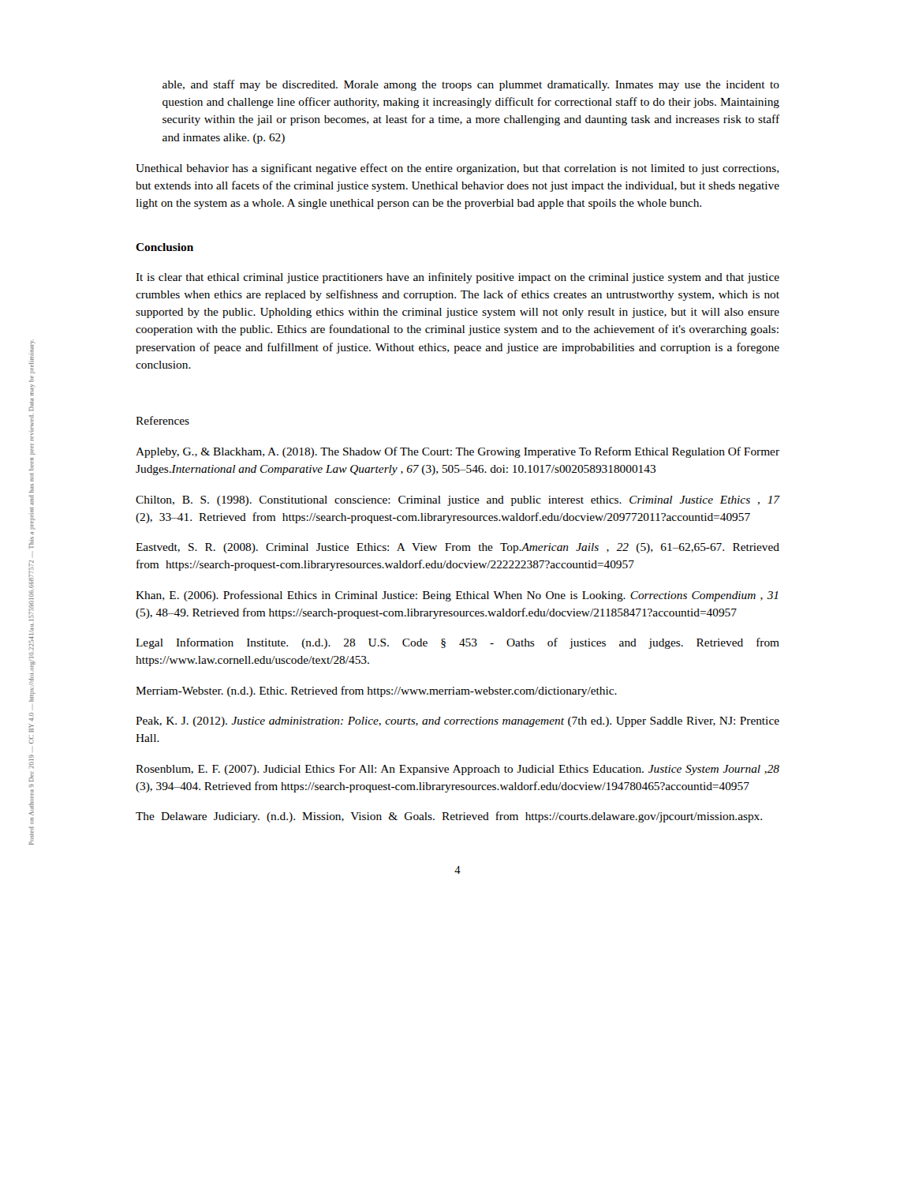Posted on Authorea 9 Dec 2019 — CC BY 4.0 — https://doi.org/10.22541/au.157590106.66877572 — This a preprint and has not been peer reviewed. Data may be preliminary.
able, and staff may be discredited. Morale among the troops can plummet dramatically. Inmates may use the incident to question and challenge line officer authority, making it increasingly difficult for correctional staff to do their jobs. Maintaining security within the jail or prison becomes, at least for a time, a more challenging and daunting task and increases risk to staff and inmates alike. (p. 62)
Unethical behavior has a significant negative effect on the entire organization, but that correlation is not limited to just corrections, but extends into all facets of the criminal justice system. Unethical behavior does not just impact the individual, but it sheds negative light on the system as a whole. A single unethical person can be the proverbial bad apple that spoils the whole bunch.
Conclusion
It is clear that ethical criminal justice practitioners have an infinitely positive impact on the criminal justice system and that justice crumbles when ethics are replaced by selfishness and corruption. The lack of ethics creates an untrustworthy system, which is not supported by the public. Upholding ethics within the criminal justice system will not only result in justice, but it will also ensure cooperation with the public. Ethics are foundational to the criminal justice system and to the achievement of it's overarching goals: preservation of peace and fulfillment of justice. Without ethics, peace and justice are improbabilities and corruption is a foregone conclusion.
References
Appleby, G., & Blackham, A. (2018). The Shadow Of The Court: The Growing Imperative To Reform Ethical Regulation Of Former Judges.International and Comparative Law Quarterly , 67 (3), 505–546. doi: 10.1017/s0020589318000143
Chilton, B. S. (1998). Constitutional conscience: Criminal justice and public interest ethics. Criminal Justice Ethics , 17 (2), 33–41. Retrieved from https://search-proquest-com.libraryresources.waldorf.edu/docview/209772011?accountid=40957
Eastvedt, S. R. (2008). Criminal Justice Ethics: A View From the Top.American Jails , 22 (5), 61–62,65-67. Retrieved from https://search-proquest-com.libraryresources.waldorf.edu/docview/222222387?accountid=40957
Khan, E. (2006). Professional Ethics in Criminal Justice: Being Ethical When No One is Looking. Corrections Compendium , 31 (5), 48–49. Retrieved from https://search-proquest-com.libraryresources.waldorf.edu/docview/211858471?accountid=40957
Legal Information Institute. (n.d.). 28 U.S. Code § 453 - Oaths of justices and judges. Retrieved from https://www.law.cornell.edu/uscode/text/28/453.
Merriam-Webster. (n.d.). Ethic. Retrieved from https://www.merriam-webster.com/dictionary/ethic.
Peak, K. J. (2012). Justice administration: Police, courts, and corrections management (7th ed.). Upper Saddle River, NJ: Prentice Hall.
Rosenblum, E. F. (2007). Judicial Ethics For All: An Expansive Approach to Judicial Ethics Education. Justice System Journal ,28 (3), 394–404. Retrieved from https://search-proquest-com.libraryresources.waldorf.edu/docview/194780465?accountid=40957
The Delaware Judiciary. (n.d.). Mission, Vision & Goals. Retrieved from https://courts.delaware.gov/jpcourt/mission.aspx.
4